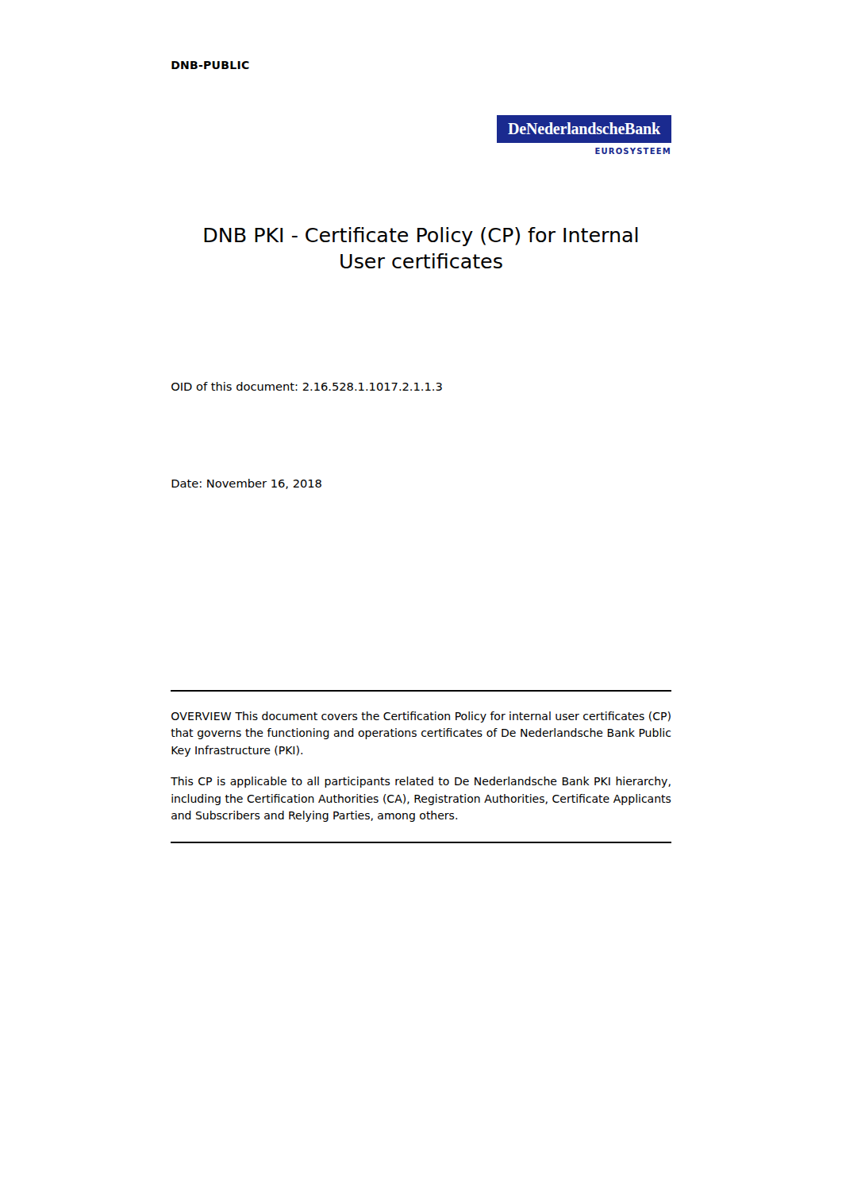DNB-PUBLIC
De NederlandscheBank
EUROSYSTEEM
DNB PKI - Certificate Policy (CP) for Internal User certificates
OID of this document: 2.16.528.1.1017.2.1.1.3
Date: November 16, 2018
OVERVIEW This document covers the Certification Policy for internal user certificates (CP) that governs the functioning and operations certificates of De Nederlandsche Bank Public Key Infrastructure (PKI).
This CP is applicable to all participants related to De Nederlandsche Bank PKI hierarchy, including the Certification Authorities (CA), Registration Authorities, Certificate Applicants and Subscribers and Relying Parties, among others.